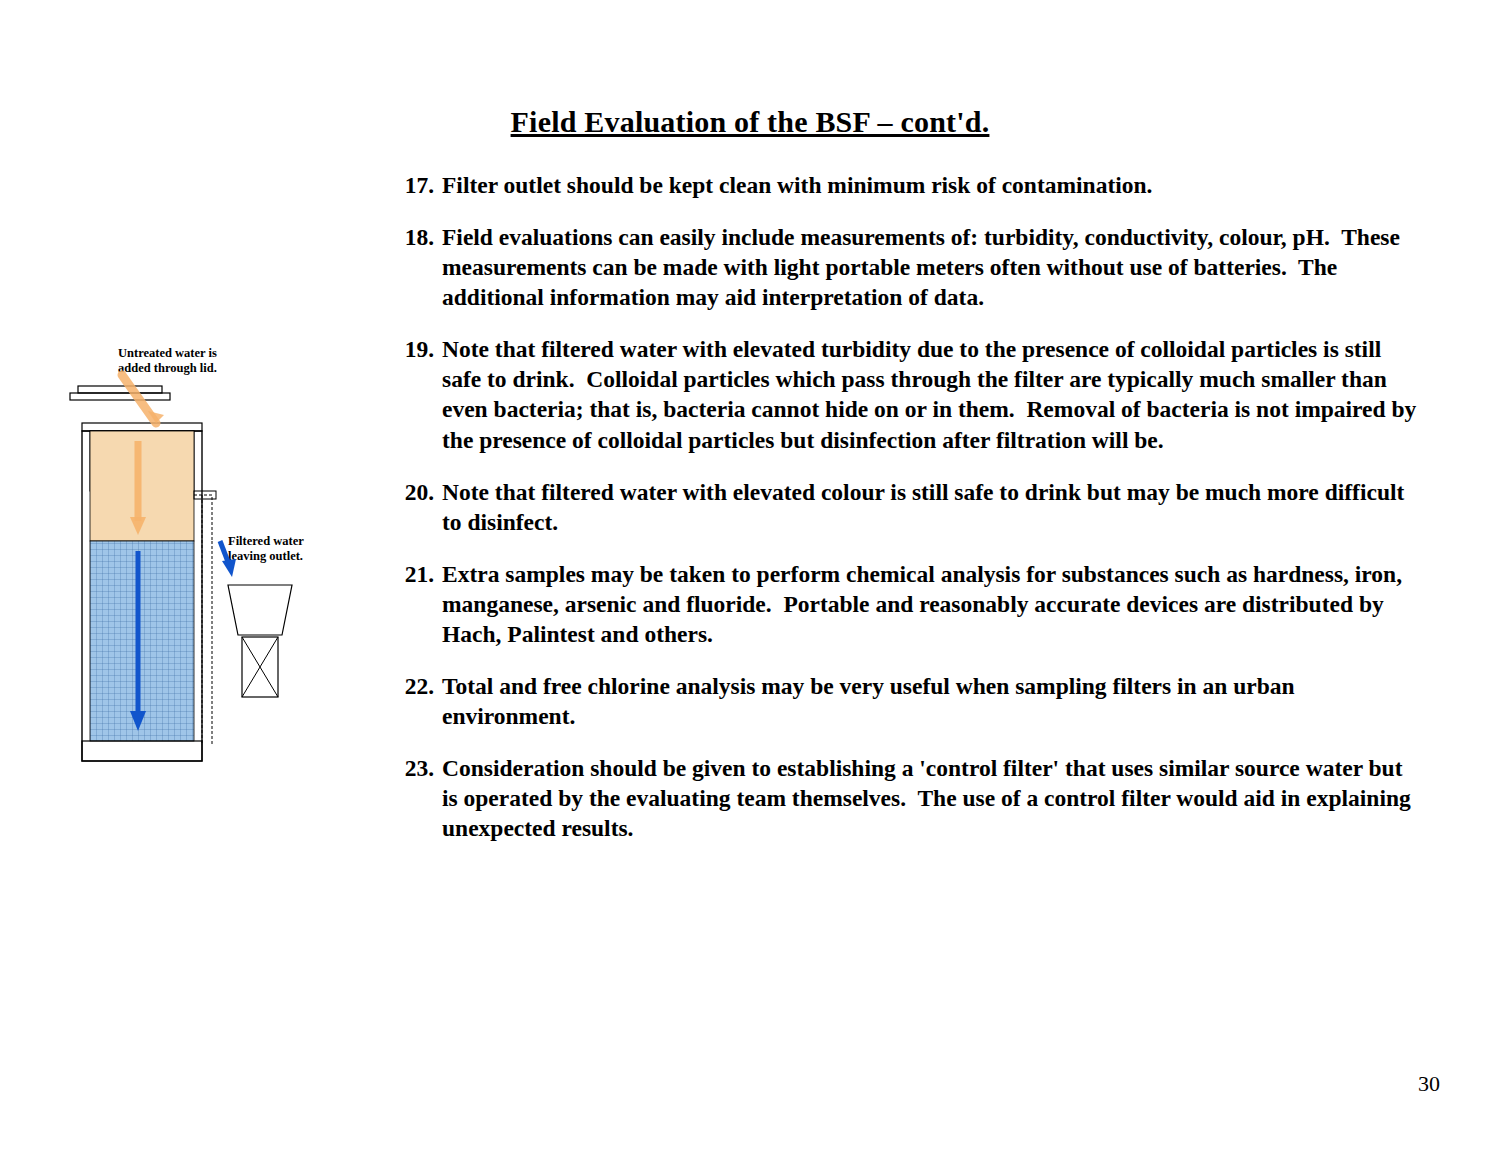Field Evaluation of the BSF – cont'd.
Untreated water is added through lid. Filtered water leaving outlet.
17. Filter outlet should be kept clean with minimum risk of contamination.
18. Field evaluations can easily include measurements of: turbidity, conductivity, colour, pH. These measurements can be made with light portable meters often without use of batteries. The additional information may aid interpretation of data.
19. Note that filtered water with elevated turbidity due to the presence of colloidal particles is still safe to drink. Colloidal particles which pass through the filter are typically much smaller than even bacteria; that is, bacteria cannot hide on or in them. Removal of bacteria is not impaired by the presence of colloidal particles but disinfection after filtration will be.
20. Note that filtered water with elevated colour is still safe to drink but may be much more difficult to disinfect.
21. Extra samples may be taken to perform chemical analysis for substances such as hardness, iron, manganese, arsenic and fluoride. Portable and reasonably accurate devices are distributed by Hach, Palintest and others.
22. Total and free chlorine analysis may be very useful when sampling filters in an urban environment.
23. Consideration should be given to establishing a 'control filter' that uses similar source water but is operated by the evaluating team themselves. The use of a control filter would aid in explaining unexpected results.
30